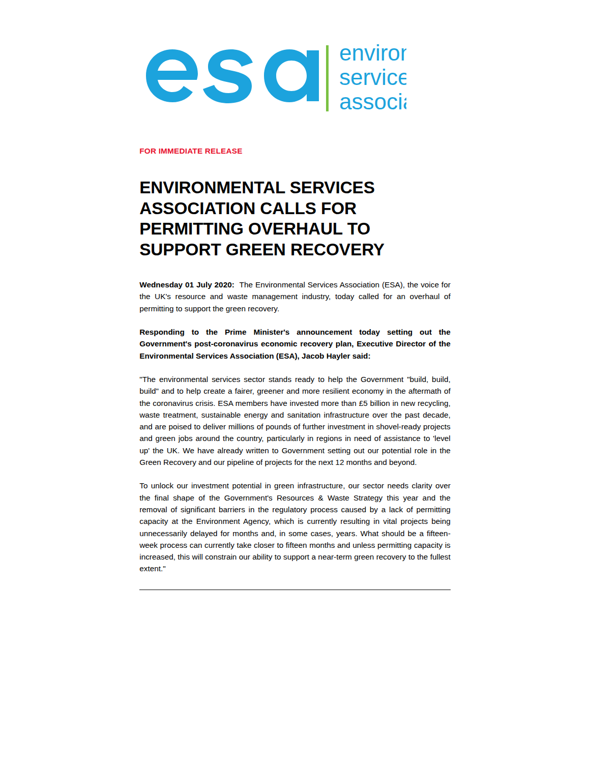environmental services association
FOR IMMEDIATE RELEASE
ENVIRONMENTAL SERVICES ASSOCIATION CALLS FOR PERMITTING OVERHAUL TO SUPPORT GREEN RECOVERY
Wednesday 01 July 2020: The Environmental Services Association (ESA), the voice for the UK's resource and waste management industry, today called for an overhaul of permitting to support the green recovery.
Responding to the Prime Minister's announcement today setting out the Government's post-coronavirus economic recovery plan, Executive Director of the Environmental Services Association (ESA), Jacob Hayler said:
"The environmental services sector stands ready to help the Government "build, build, build" and to help create a fairer, greener and more resilient economy in the aftermath of the coronavirus crisis. ESA members have invested more than £5 billion in new recycling, waste treatment, sustainable energy and sanitation infrastructure over the past decade, and are poised to deliver millions of pounds of further investment in shovel-ready projects and green jobs around the country, particularly in regions in need of assistance to 'level up' the UK. We have already written to Government setting out our potential role in the Green Recovery and our pipeline of projects for the next 12 months and beyond.
To unlock our investment potential in green infrastructure, our sector needs clarity over the final shape of the Government's Resources & Waste Strategy this year and the removal of significant barriers in the regulatory process caused by a lack of permitting capacity at the Environment Agency, which is currently resulting in vital projects being unnecessarily delayed for months and, in some cases, years. What should be a fifteen-week process can currently take closer to fifteen months and unless permitting capacity is increased, this will constrain our ability to support a near-term green recovery to the fullest extent."